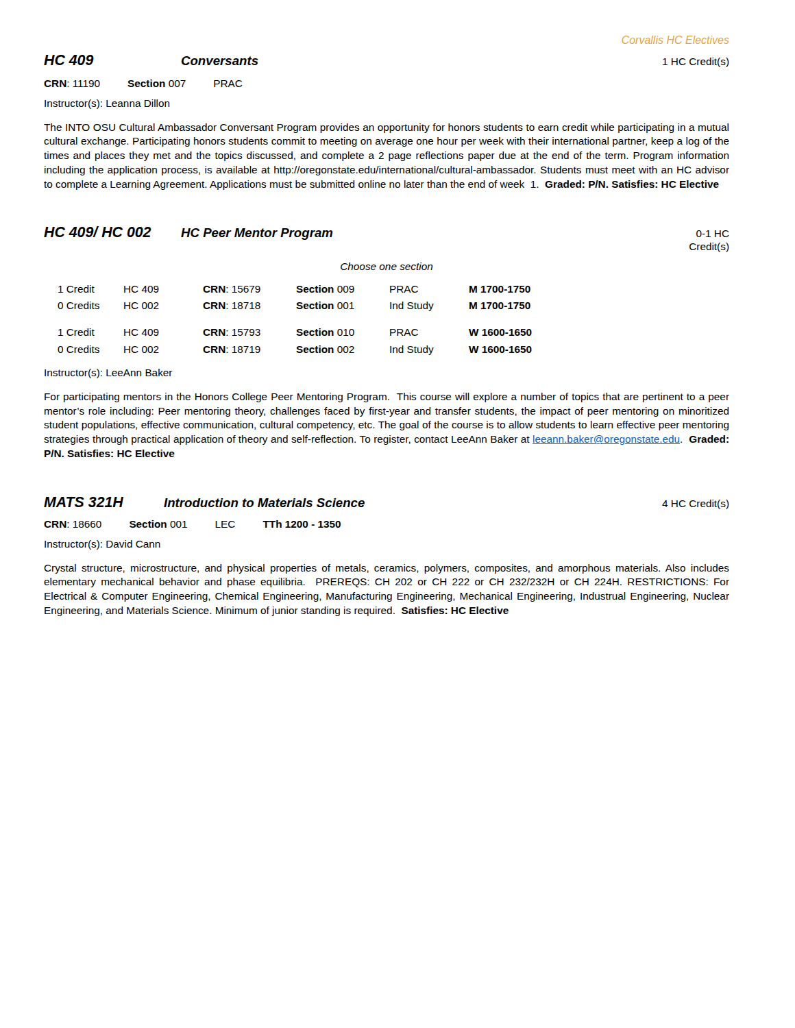Corvallis HC Electives
HC 409
Conversants
1 HC Credit(s)
CRN: 11190 Section 007 PRAC
Instructor(s): Leanna Dillon
The INTO OSU Cultural Ambassador Conversant Program provides an opportunity for honors students to earn credit while participating in a mutual cultural exchange. Participating honors students commit to meeting on average one hour per week with their international partner, keep a log of the times and places they met and the topics discussed, and complete a 2 page reflections paper due at the end of the term. Program information including the application process, is available at http://oregonstate.edu/international/cultural-ambassador. Students must meet with an HC advisor to complete a Learning Agreement. Applications must be submitted online no later than the end of week 1. Graded: P/N. Satisfies: HC Elective
HC 409/ HC 002
HC Peer Mentor Program
0-1 HC
Credit(s)
Choose one section
| 1 Credit | HC 409 | CRN : 15679 | Section 009 | PRAC | M 1700-1750 |
| 0 Credits | HC 002 | CRN : 18718 | Section 001 | Ind Study | M 1700-1750 |
| 1 Credit | HC 409 | CRN : 15793 | Section 010 | PRAC | W 1600-1650 |
| 0 Credits | HC 002 | CRN : 18719 | Section 002 | Ind Study | W 1600-1650 |
Instructor(s): LeeAnn Baker
For participating mentors in the Honors College Peer Mentoring Program. This course will explore a number of topics that are pertinent to a peer mentor’s role including: Peer mentoring theory, challenges faced by first-year and transfer students, the impact of peer mentoring on minoritized student populations, effective communication, cultural competency, etc. The goal of the course is to allow students to learn effective peer mentoring strategies through practical application of theory and self-reflection. To register, contact LeeAnn Baker at leeann.baker@oregonstate.edu. Graded: P/N. Satisfies: HC Elective
MATS 321H
Introduction to Materials Science
4 HC Credit(s)
CRN: 18660 Section 001 LEC TTh 1200 - 1350
Instructor(s): David Cann
Crystal structure, microstructure, and physical properties of metals, ceramics, polymers, composites, and amorphous materials. Also includes elementary mechanical behavior and phase equilibria. PREREQS: CH 202 or CH 222 or CH 232/232H or CH 224H. RESTRICTIONS: For Electrical & Computer Engineering, Chemical Engineering, Manufacturing Engineering, Mechanical Engineering, Industrual Engineering, Nuclear Engineering, and Materials Science. Minimum of junior standing is required. Satisfies: HC Elective